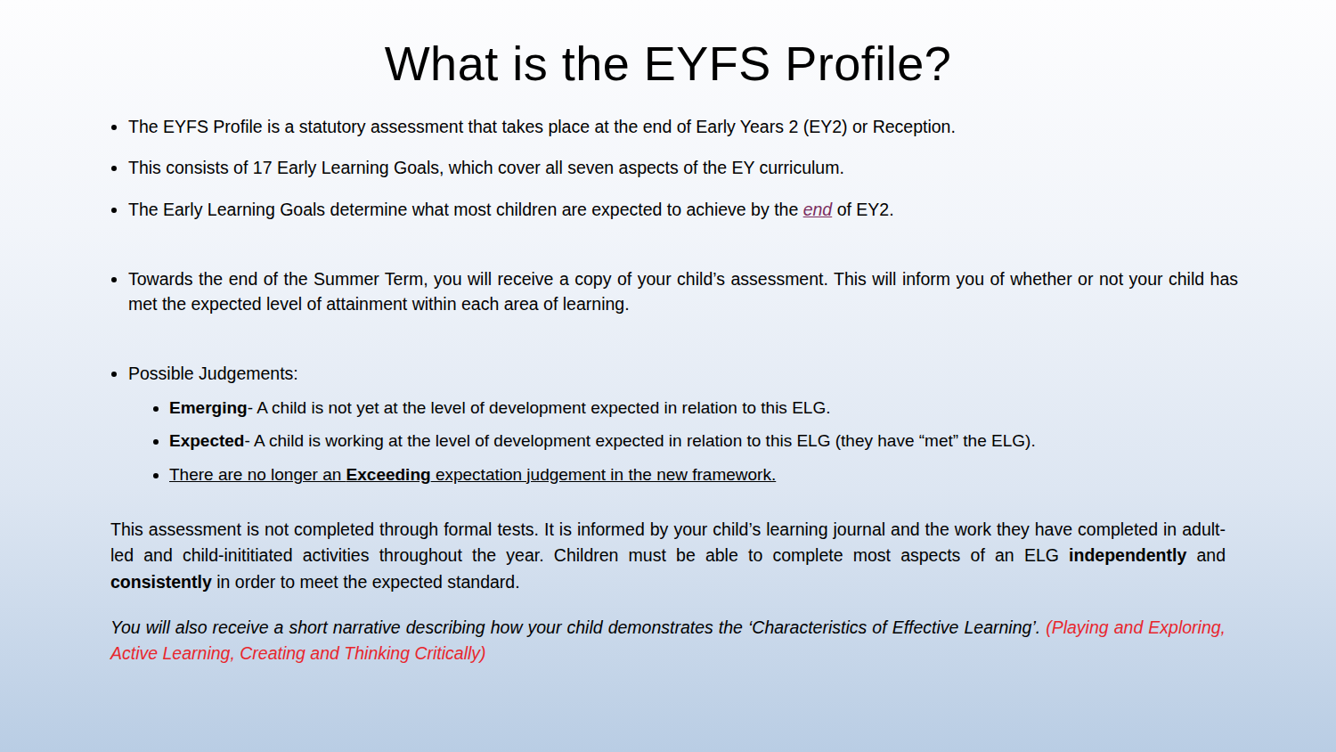What is the EYFS Profile?
The EYFS Profile is a statutory assessment that takes place at the end of Early Years 2 (EY2) or Reception.
This consists of 17 Early Learning Goals, which cover all seven aspects of the EY curriculum.
The Early Learning Goals determine what most children are expected to achieve by the end of EY2.
Towards the end of the Summer Term, you will receive a copy of your child’s assessment. This will inform you of whether or not your child has met the expected level of attainment within each area of learning.
Possible Judgements:
Emerging- A child is not yet at the level of development expected in relation to this ELG.
Expected- A child is working at the level of development expected in relation to this ELG (they have “met” the ELG).
There are no longer an Exceeding expectation judgement in the new framework.
This assessment is not completed through formal tests. It is informed by your child’s learning journal and the work they have completed in adult-led and child-inititiated activities throughout the year. Children must be able to complete most aspects of an ELG independently and consistently in order to meet the expected standard.
You will also receive a short narrative describing how your child demonstrates the ‘Characteristics of Effective Learning’. (Playing and Exploring, Active Learning, Creating and Thinking Critically)